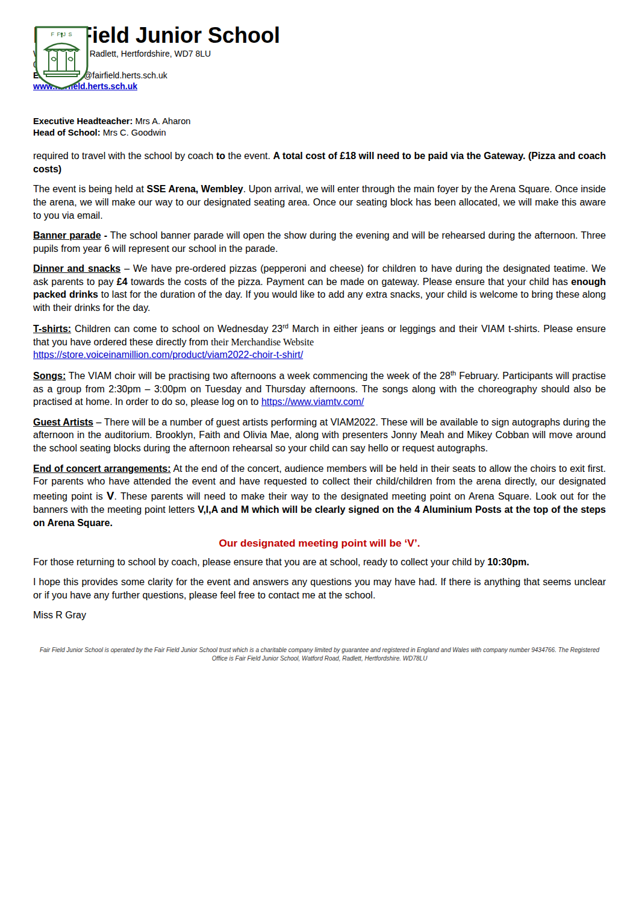F F J S
Fair Field Junior School
Watford Road, Radlett, Hertfordshire, WD7 8LU
01923 856341
Email: admin@fairfield.herts.sch.uk
www.fairfield.herts.sch.uk
Executive Headteacher: Mrs A. Aharon
Head of School: Mrs C. Goodwin
required to travel with the school by coach to the event. A total cost of £18 will need to be paid via the Gateway. (Pizza and coach costs)
The event is being held at SSE Arena, Wembley. Upon arrival, we will enter through the main foyer by the Arena Square. Once inside the arena, we will make our way to our designated seating area. Once our seating block has been allocated, we will make this aware to you via email.
Banner parade - The school banner parade will open the show during the evening and will be rehearsed during the afternoon. Three pupils from year 6 will represent our school in the parade.
Dinner and snacks – We have pre-ordered pizzas (pepperoni and cheese) for children to have during the designated teatime. We ask parents to pay £4 towards the costs of the pizza. Payment can be made on gateway. Please ensure that your child has enough packed drinks to last for the duration of the day. If you would like to add any extra snacks, your child is welcome to bring these along with their drinks for the day.
T-shirts: Children can come to school on Wednesday 23rd March in either jeans or leggings and their VIAM t-shirts. Please ensure that you have ordered these directly from their Merchandise Website
https://store.voiceinamillion.com/product/viam2022-choir-t-shirt/
Songs: The VIAM choir will be practising two afternoons a week commencing the week of the 28th February. Participants will practise as a group from 2:30pm – 3:00pm on Tuesday and Thursday afternoons. The songs along with the choreography should also be practised at home. In order to do so, please log on to https://www.viamtv.com/
Guest Artists – There will be a number of guest artists performing at VIAM2022. These will be available to sign autographs during the afternoon in the auditorium. Brooklyn, Faith and Olivia Mae, along with presenters Jonny Meah and Mikey Cobban will move around the school seating blocks during the afternoon rehearsal so your child can say hello or request autographs.
End of concert arrangements: At the end of the concert, audience members will be held in their seats to allow the choirs to exit first. For parents who have attended the event and have requested to collect their child/children from the arena directly, our designated meeting point is V. These parents will need to make their way to the designated meeting point on Arena Square. Look out for the banners with the meeting point letters V,I,A and M which will be clearly signed on the 4 Aluminium Posts at the top of the steps on Arena Square.
Our designated meeting point will be ‘V’.
For those returning to school by coach, please ensure that you are at school, ready to collect your child by 10:30pm.
I hope this provides some clarity for the event and answers any questions you may have had. If there is anything that seems unclear or if you have any further questions, please feel free to contact me at the school.
Miss R Gray
Fair Field Junior School is operated by the Fair Field Junior School trust which is a charitable company limited by guarantee and registered in England and Wales with company number 9434766. The Registered Office is Fair Field Junior School, Watford Road, Radlett, Hertfordshire. WD78LU